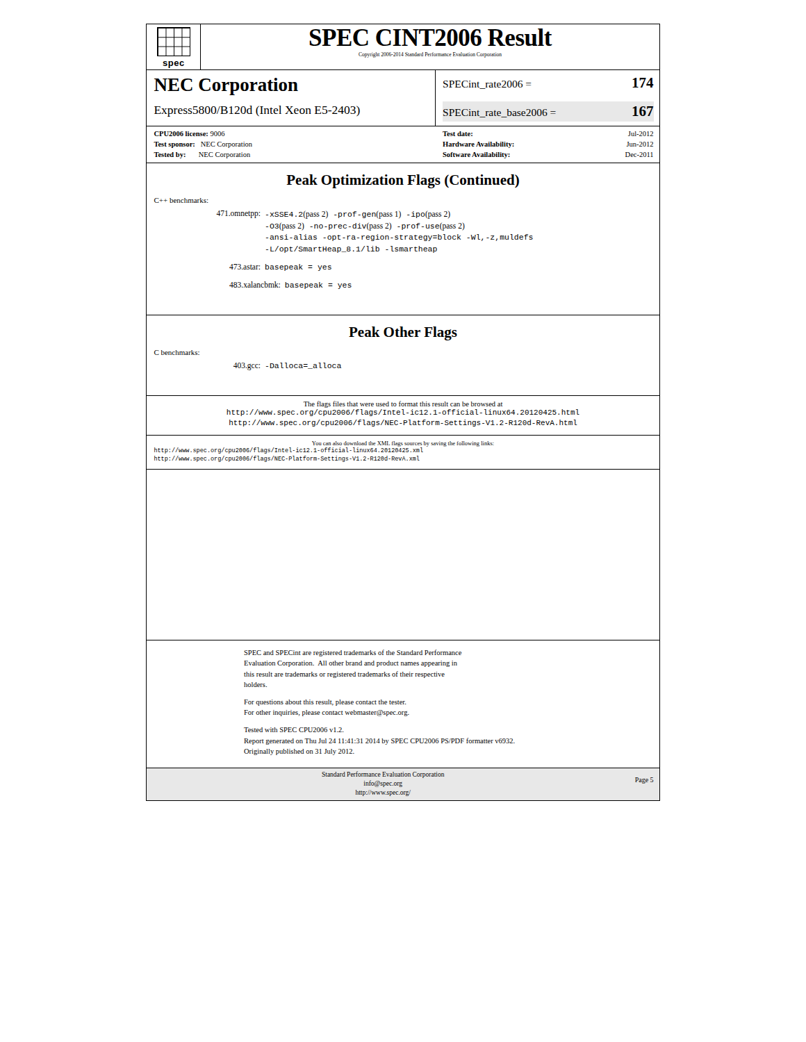spec
SPEC CINT2006 Result
Copyright 2006-2014 Standard Performance Evaluation Corporation
NEC Corporation
Express5800/B120d (Intel Xeon E5-2403)
SPECint_rate2006 = 174
SPECint_rate_base2006 = 167
CPU2006 license: 9006
Test sponsor: NEC Corporation
Tested by: NEC Corporation
Test date: Jul-2012
Hardware Availability: Jun-2012
Software Availability: Dec-2011
Peak Optimization Flags (Continued)
C++ benchmarks:
471.omnetpp:
-xSSE4.2(pass 2) -prof-gen(pass 1) -ipo(pass 2)
-O3(pass 2) -no-prec-div(pass 2) -prof-use(pass 2)
-ansi-alias -opt-ra-region-strategy=block -Wl,-z,muldefs
-L/opt/SmartHeap_8.1/lib -lsmartheap
473.astar:
basepeak = yes
483.xalancbmk:
basepeak = yes
Peak Other Flags
C benchmarks:
403.gcc:
-Dalloca=_alloca
The flags files that were used to format this result can be browsed at
http://www.spec.org/cpu2006/flags/Intel-ic12.1-official-linux64.20120425.html
http://www.spec.org/cpu2006/flags/NEC-Platform-Settings-V1.2-R120d-RevA.html
You can also download the XML flags sources by saving the following links:
http://www.spec.org/cpu2006/flags/Intel-ic12.1-official-linux64.20120425.xml
http://www.spec.org/cpu2006/flags/NEC-Platform-Settings-V1.2-R120d-RevA.xml
SPEC and SPECint are registered trademarks of the Standard Performance
Evaluation Corporation. All other brand and product names appearing in
this result are trademarks or registered trademarks of their respective
holders.
For questions about this result, please contact the tester.
For other inquiries, please contact webmaster@spec.org.
Tested with SPEC CPU2006 v1.2.
Report generated on Thu Jul 24 11:41:31 2014 by SPEC CPU2006 PS/PDF formatter v6932.
Originally published on 31 July 2012.
Standard Performance Evaluation Corporation
info@spec.org
http://www.spec.org/
Page 5